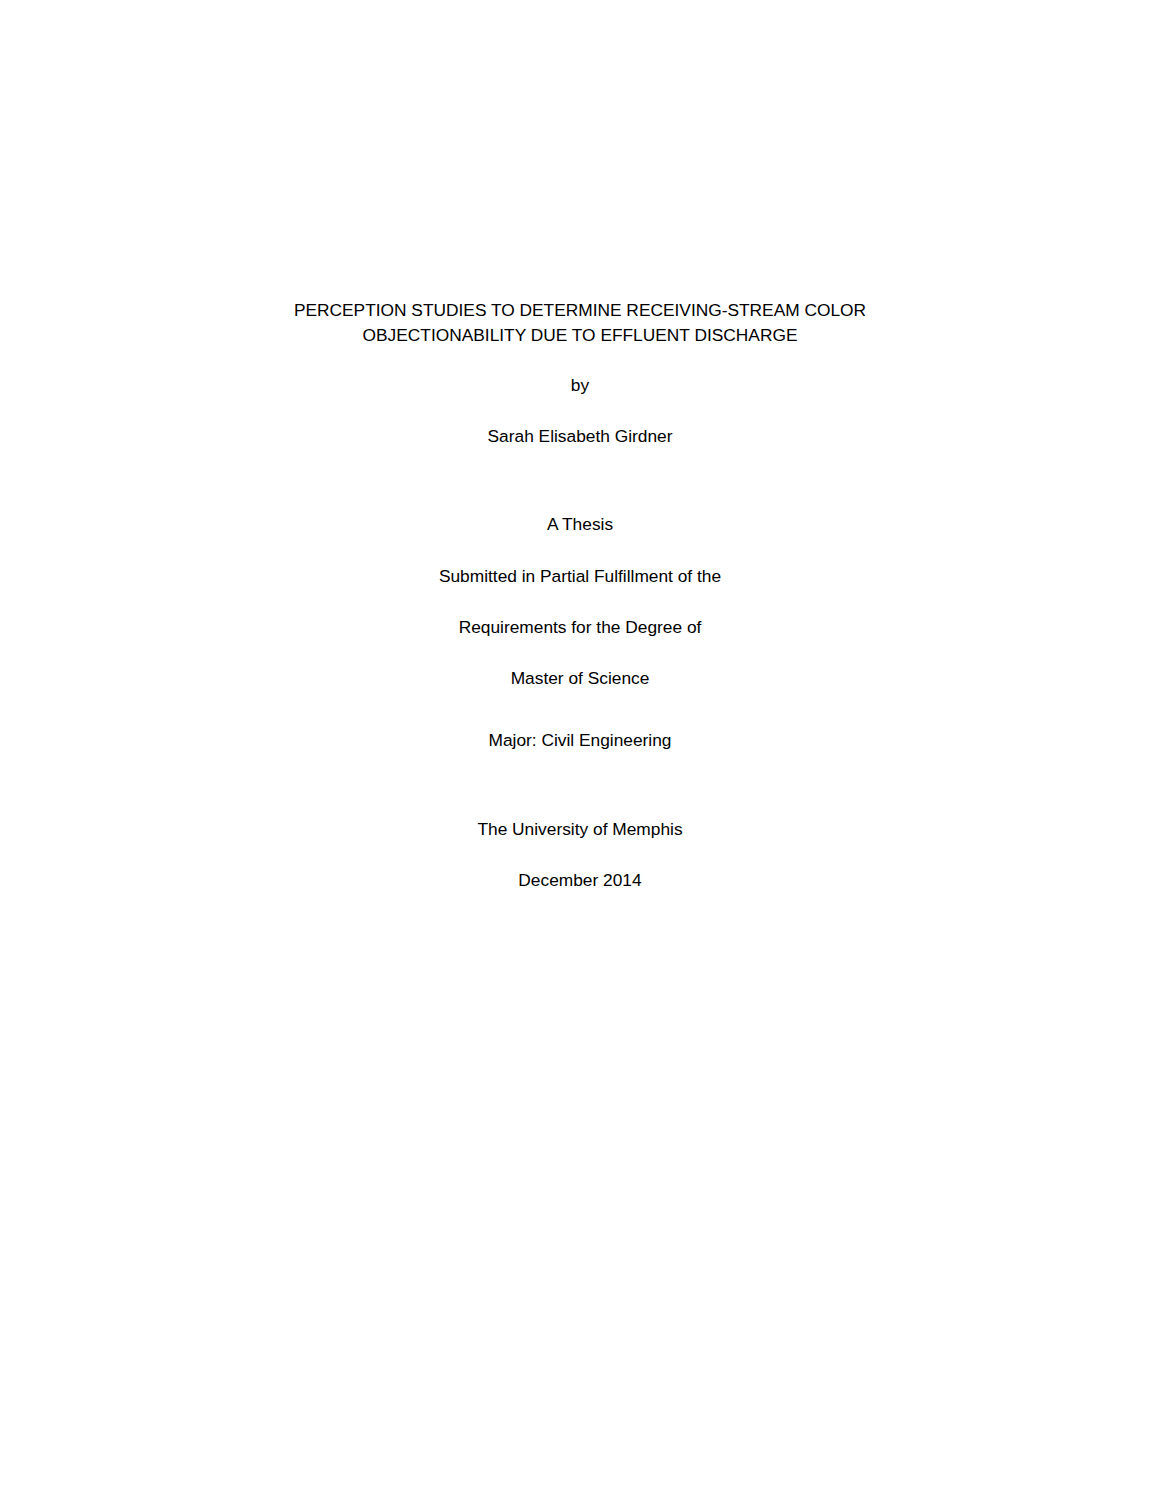Perception Studies to Determine Receiving-Stream Color
Objectionability Due to Effluent Discharge
by
Sarah Elisabeth Girdner
A Thesis
Submitted in Partial Fulfillment of the
Requirements for the Degree of
Master of Science
Major: Civil Engineering
The University of Memphis
December 2014